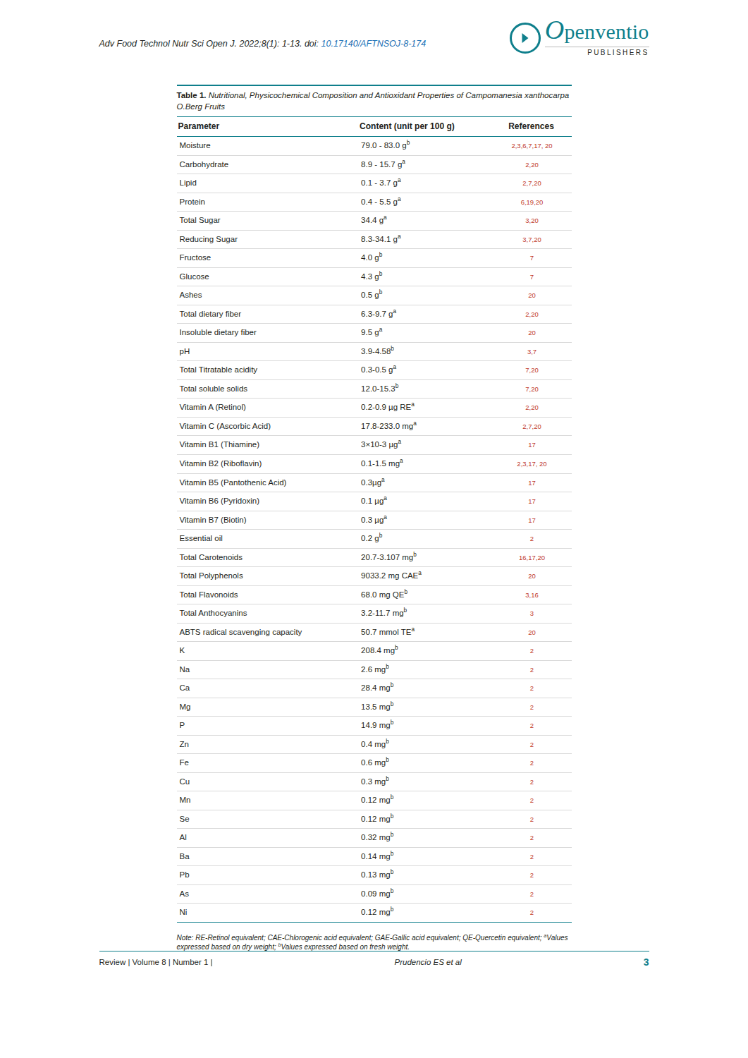Adv Food Technol Nutr Sci Open J. 2022;8(1): 1-13. doi: 10.17140/AFTNSOJ-8-174
Openventio
Publishers
Table 1. Nutritional, Physicochemical Composition and Antioxidant Properties of Campomanesia xanthocarpa O.Berg Fruits
| Parameter | Content (unit per 100 g) | References |
| --- | --- | --- |
| Moisture | 79.0 - 83.0 g b | 2,3,6,7,17, 20 |
| Carbohydrate | 8.9 - 15.7 g a | 2,20 |
| Lipid | 0.1 - 3.7 g a | 2,7,20 |
| Protein | 0.4 - 5.5 g a | 6,19,20 |
| Total Sugar | 34.4 g a | 3,20 |
| Reducing Sugar | 8.3-34.1 g a | 3,7,20 |
| Fructose | 4.0 g b | 7 |
| Glucose | 4.3 g b | 7 |
| Ashes | 0.5 g b | 20 |
| Total dietary fiber | 6.3-9.7 g a | 2,20 |
| Insoluble dietary fiber | 9.5 g a | 20 |
| pH | 3.9-4.58 b | 3,7 |
| Total Titratable acidity | 0.3-0.5 g a | 7,20 |
| Total soluble solids | 12.0-15.3 b | 7,20 |
| Vitamin A (Retinol) | 0.2-0.9 µg RE a | 2,20 |
| Vitamin C (Ascorbic Acid) | 17.8-233.0 mg a | 2,7,20 |
| Vitamin B1 (Thiamine) | 3×10-3 µg a | 17 |
| Vitamin B2 (Riboflavin) | 0.1-1.5 mg a | 2,3,17, 20 |
| Vitamin B5 (Pantothenic Acid) | 0.3µg a | 17 |
| Vitamin B6 (Pyridoxin) | 0.1 µg a | 17 |
| Vitamin B7 (Biotin) | 0.3 µg a | 17 |
| Essential oil | 0.2 g b | 2 |
| Total Carotenoids | 20.7-3.107 mg b | 16,17,20 |
| Total Polyphenols | 9033.2 mg CAE a | 20 |
| Total Flavonoids | 68.0 mg QE b | 3,16 |
| Total Anthocyanins | 3.2-11.7 mg b | 3 |
| ABTS radical scavenging capacity | 50.7 mmol TE a | 20 |
| K | 208.4 mg b | 2 |
| Na | 2.6 mg b | 2 |
| Ca | 28.4 mg b | 2 |
| Mg | 13.5 mg b | 2 |
| P | 14.9 mg b | 2 |
| Zn | 0.4 mg b | 2 |
| Fe | 0.6 mg b | 2 |
| Cu | 0.3 mg b | 2 |
| Mn | 0.12 mg b | 2 |
| Se | 0.12 mg b | 2 |
| Al | 0.32 mg b | 2 |
| Ba | 0.14 mg b | 2 |
| Pb | 0.13 mg b | 2 |
| As | 0.09 mg b | 2 |
| Ni | 0.12 mg b | 2 |
Note: RE-Retinol equivalent; CAE-Chlorogenic acid equivalent; GAE-Gallic acid equivalent; QE-Quercetin equivalent; aValues expressed based on dry weight; bValues expressed based on fresh weight.
Review | Volume 8 | Number 1 |
Prudencio ES et al
3